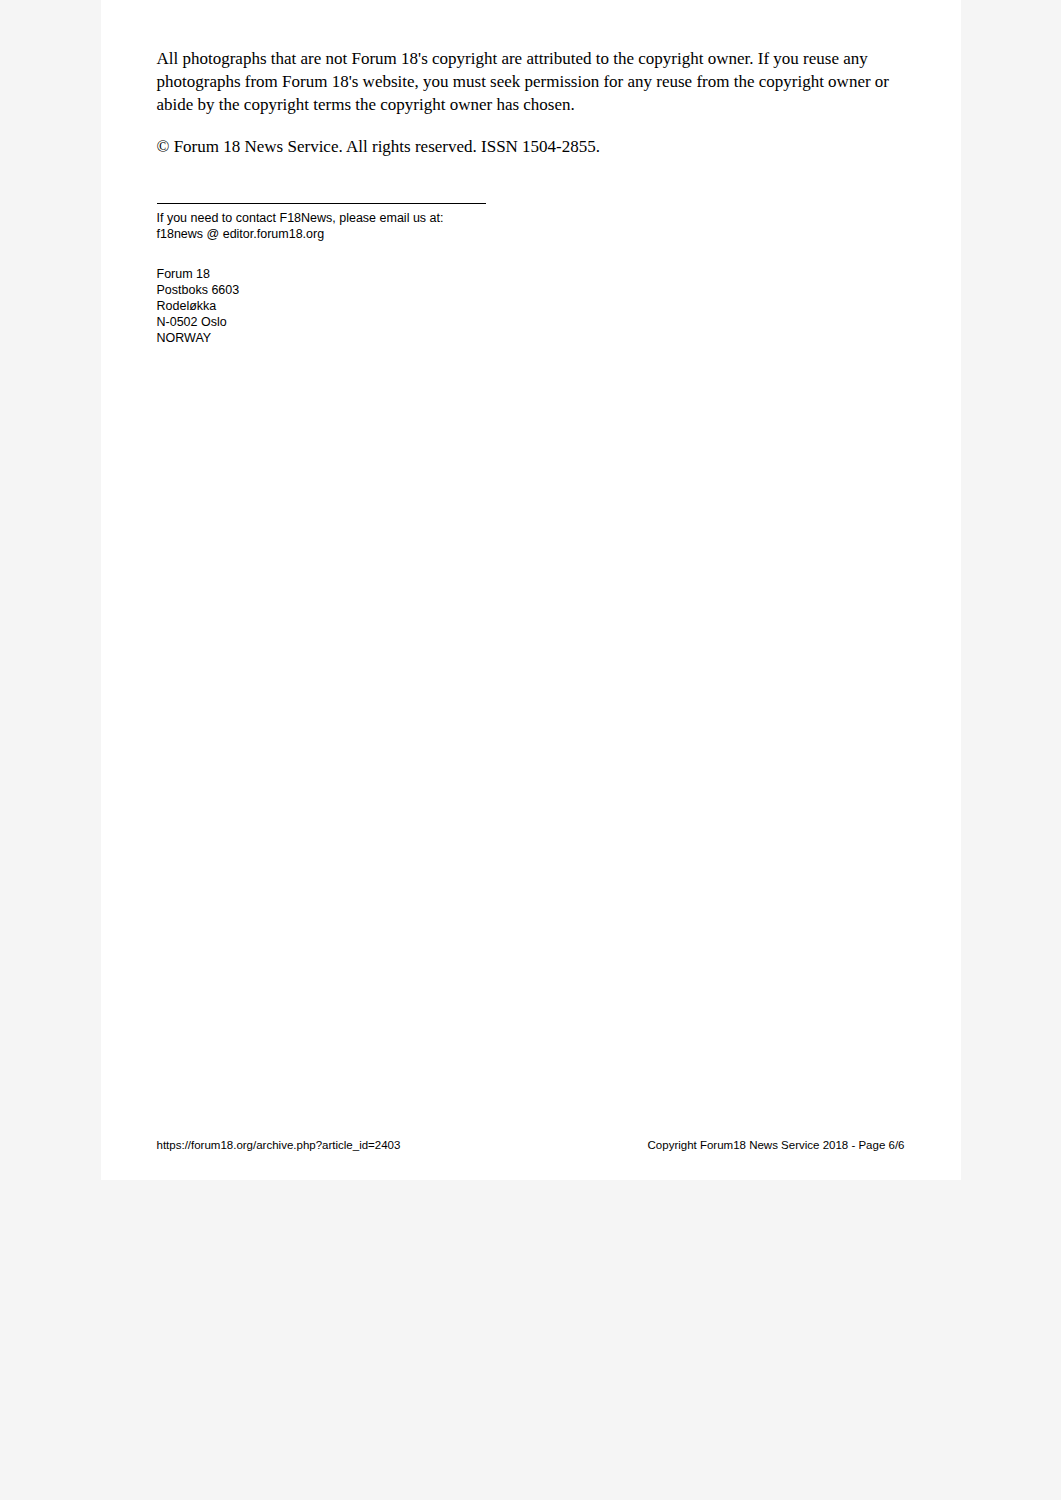All photographs that are not Forum 18's copyright are attributed to the copyright owner. If you reuse any photographs from Forum 18's website, you must seek permission for any reuse from the copyright owner or abide by the copyright terms the copyright owner has chosen.
© Forum 18 News Service. All rights reserved. ISSN 1504-2855.
If you need to contact F18News, please email us at:
f18news @ editor.forum18.org
Forum 18
Postboks 6603
Rodeløkka
N-0502 Oslo
NORWAY
https://forum18.org/archive.php?article_id=2403 Copyright Forum18 News Service 2018 - Page 6/6